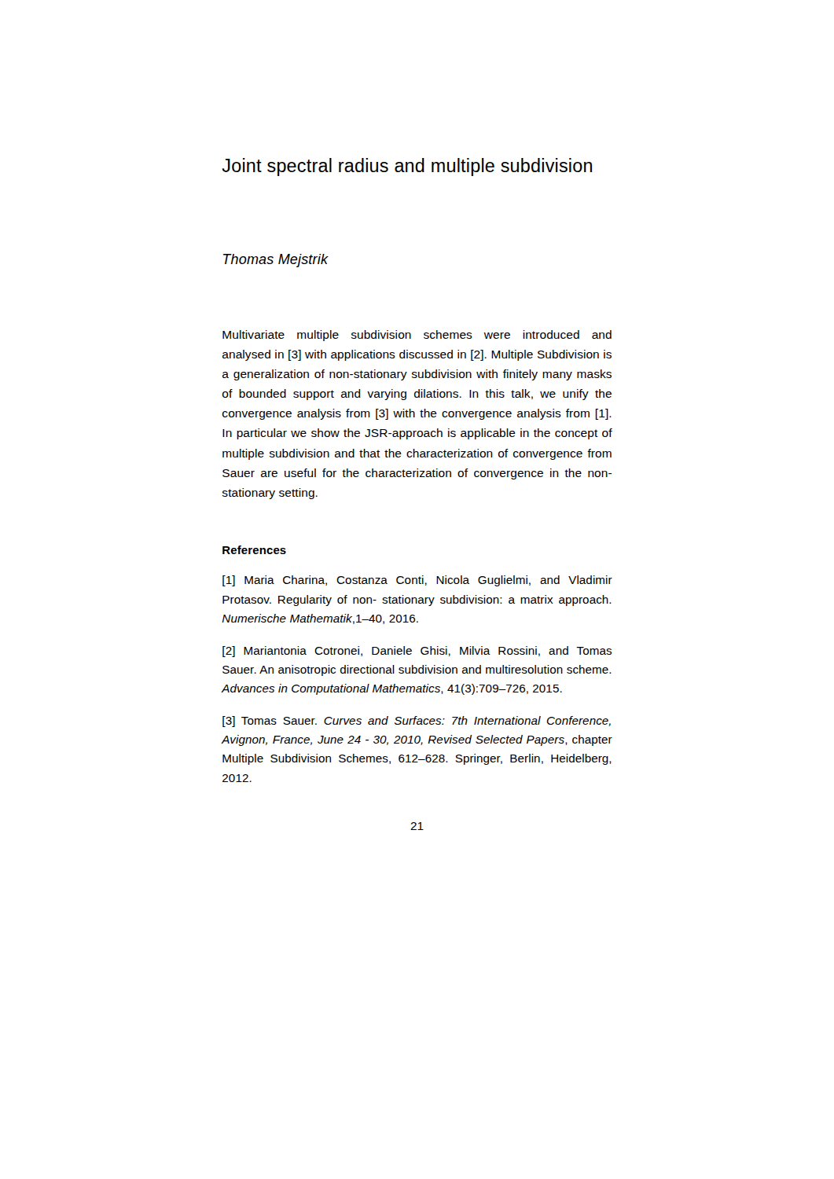Joint spectral radius and multiple subdivision
Thomas Mejstrik
Multivariate multiple subdivision schemes were introduced and analysed in [3] with applications discussed in [2]. Multiple Subdivision is a generalization of non-stationary subdivision with finitely many masks of bounded support and varying dilations. In this talk, we unify the convergence analysis from [3] with the convergence analysis from [1]. In particular we show the JSR-approach is applicable in the concept of multiple subdivision and that the characterization of convergence from Sauer are useful for the characterization of convergence in the non-stationary setting.
References
[1] Maria Charina, Costanza Conti, Nicola Guglielmi, and Vladimir Protasov. Regularity of non- stationary subdivision: a matrix approach. Numerische Mathematik,1–40, 2016.
[2] Mariantonia Cotronei, Daniele Ghisi, Milvia Rossini, and Tomas Sauer. An anisotropic directional subdivision and multiresolution scheme. Advances in Computational Mathematics, 41(3):709–726, 2015.
[3] Tomas Sauer. Curves and Surfaces: 7th International Conference, Avignon, France, June 24 - 30, 2010, Revised Selected Papers, chapter Multiple Subdivision Schemes, 612–628. Springer, Berlin, Heidelberg, 2012.
21